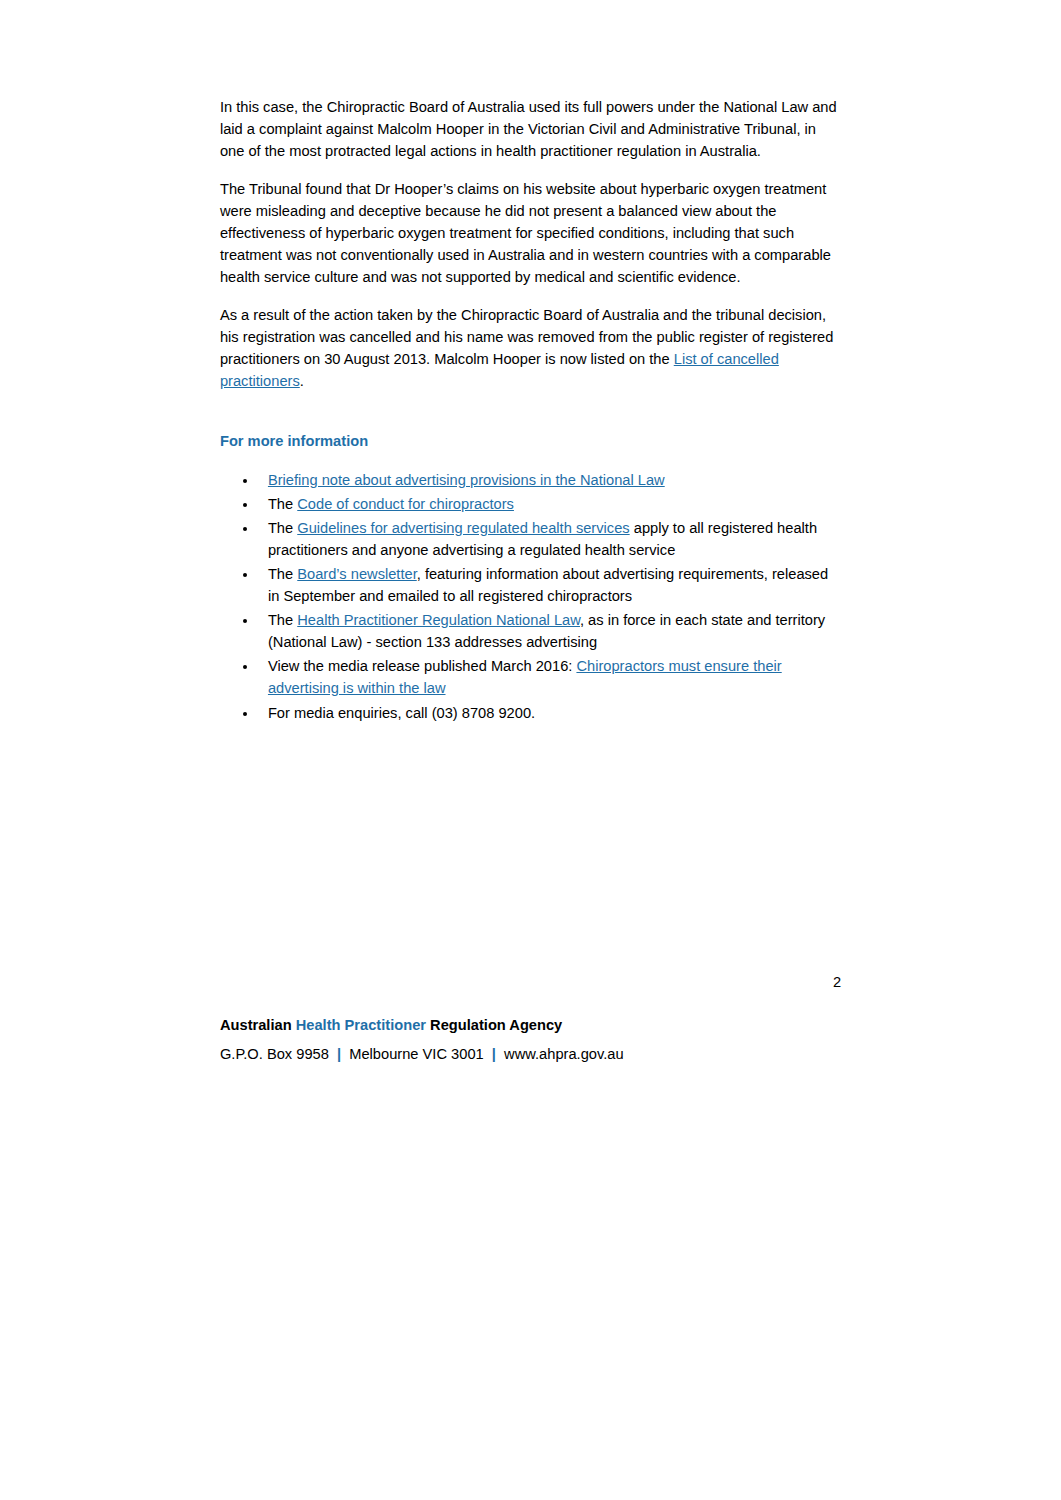In this case, the Chiropractic Board of Australia used its full powers under the National Law and laid a complaint against Malcolm Hooper in the Victorian Civil and Administrative Tribunal, in one of the most protracted legal actions in health practitioner regulation in Australia.
The Tribunal found that Dr Hooper’s claims on his website about hyperbaric oxygen treatment were misleading and deceptive because he did not present a balanced view about the effectiveness of hyperbaric oxygen treatment for specified conditions, including that such treatment was not conventionally used in Australia and in western countries with a comparable health service culture and was not supported by medical and scientific evidence.
As a result of the action taken by the Chiropractic Board of Australia and the tribunal decision, his registration was cancelled and his name was removed from the public register of registered practitioners on 30 August 2013. Malcolm Hooper is now listed on the List of cancelled practitioners.
For more information
Briefing note about advertising provisions in the National Law
The Code of conduct for chiropractors
The Guidelines for advertising regulated health services apply to all registered health practitioners and anyone advertising a regulated health service
The Board’s newsletter, featuring information about advertising requirements, released in September and emailed to all registered chiropractors
The Health Practitioner Regulation National Law, as in force in each state and territory (National Law) - section 133 addresses advertising
View the media release published March 2016: Chiropractors must ensure their advertising is within the law
For media enquiries, call (03) 8708 9200.
2
Australian Health Practitioner Regulation Agency
G.P.O. Box 9958 | Melbourne VIC 3001 | www.ahpra.gov.au